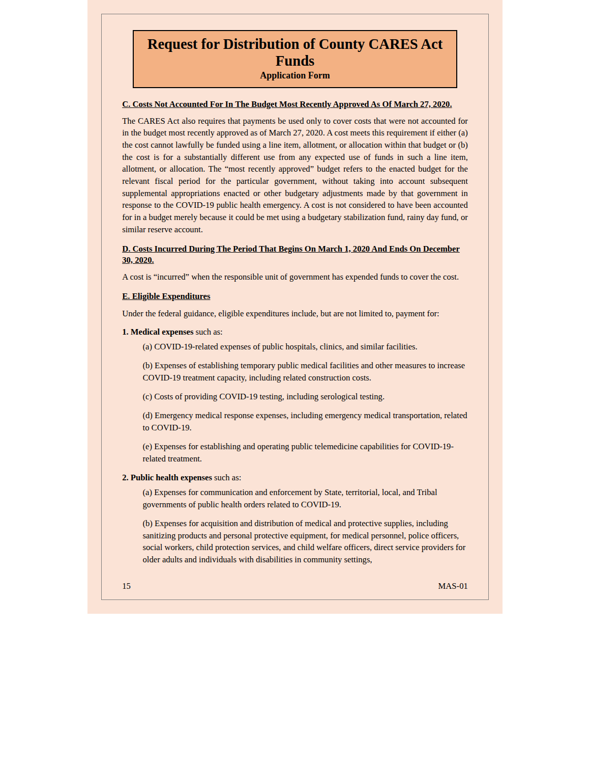Request for Distribution of County CARES Act Funds
Application Form
C. Costs Not Accounted For In The Budget Most Recently Approved As Of March 27, 2020.
The CARES Act also requires that payments be used only to cover costs that were not accounted for in the budget most recently approved as of March 27, 2020. A cost meets this requirement if either (a) the cost cannot lawfully be funded using a line item, allotment, or allocation within that budget or (b) the cost is for a substantially different use from any expected use of funds in such a line item, allotment, or allocation. The “most recently approved” budget refers to the enacted budget for the relevant fiscal period for the particular government, without taking into account subsequent supplemental appropriations enacted or other budgetary adjustments made by that government in response to the COVID-19 public health emergency. A cost is not considered to have been accounted for in a budget merely because it could be met using a budgetary stabilization fund, rainy day fund, or similar reserve account.
D. Costs Incurred During The Period That Begins On March 1, 2020 And Ends On December 30, 2020.
A cost is “incurred” when the responsible unit of government has expended funds to cover the cost.
E. Eligible Expenditures
Under the federal guidance, eligible expenditures include, but are not limited to, payment for:
1. Medical expenses such as:
(a) COVID-19-related expenses of public hospitals, clinics, and similar facilities.
(b) Expenses of establishing temporary public medical facilities and other measures to increase COVID-19 treatment capacity, including related construction costs.
(c) Costs of providing COVID-19 testing, including serological testing.
(d) Emergency medical response expenses, including emergency medical transportation, related to COVID-19.
(e) Expenses for establishing and operating public telemedicine capabilities for COVID-19-related treatment.
2. Public health expenses such as:
(a) Expenses for communication and enforcement by State, territorial, local, and Tribal governments of public health orders related to COVID-19.
(b) Expenses for acquisition and distribution of medical and protective supplies, including sanitizing products and personal protective equipment, for medical personnel, police officers, social workers, child protection services, and child welfare officers, direct service providers for older adults and individuals with disabilities in community settings,
15 MAS-01